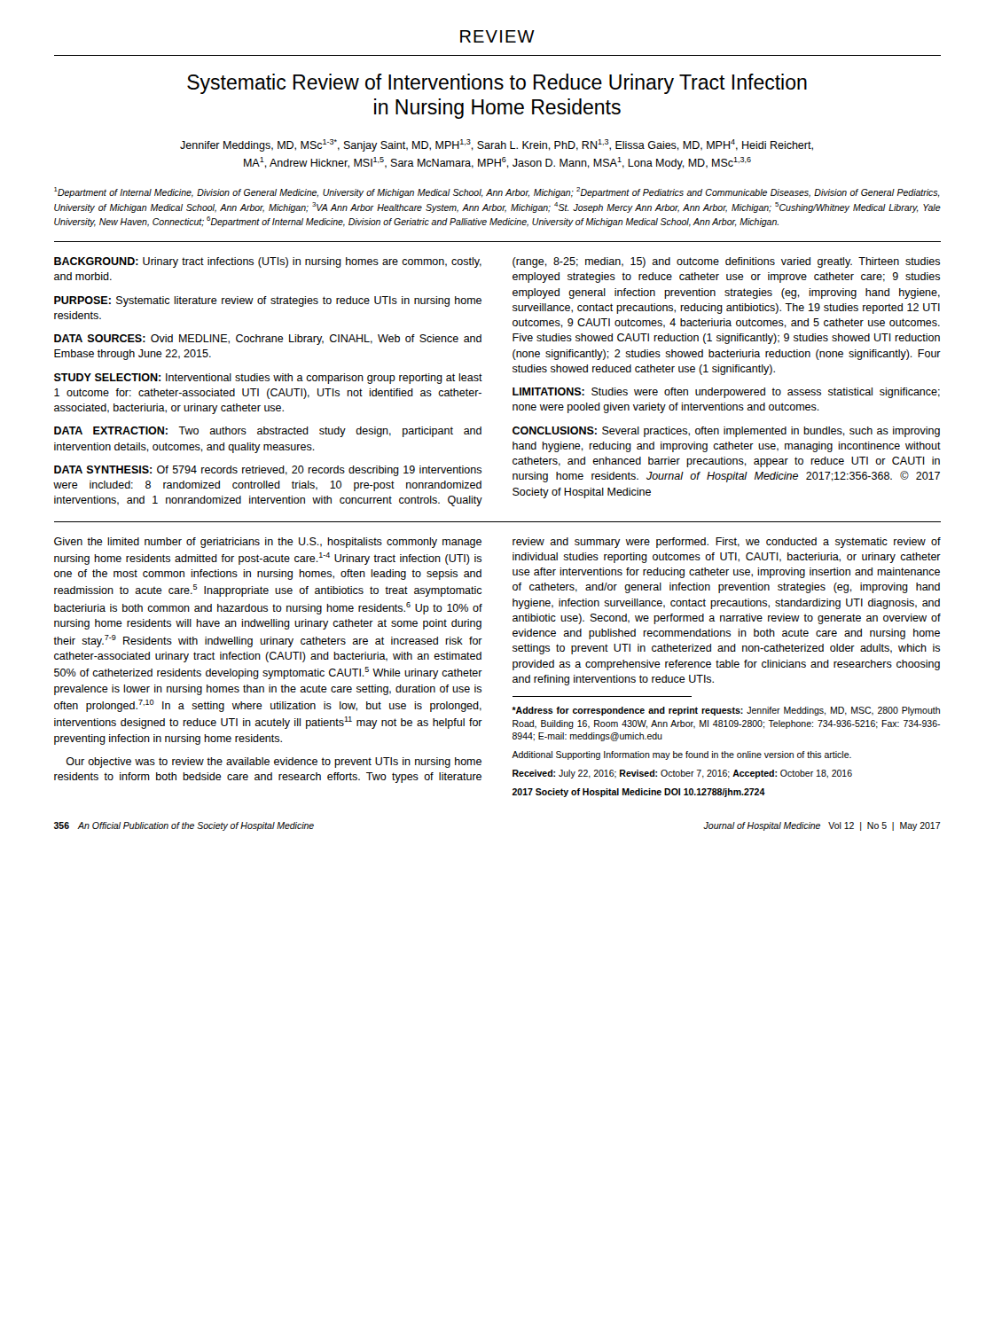REVIEW
Systematic Review of Interventions to Reduce Urinary Tract Infection
in Nursing Home Residents
Jennifer Meddings, MD, MSc1-3*, Sanjay Saint, MD, MPH1,3, Sarah L. Krein, PhD, RN1,3, Elissa Gaies, MD, MPH4, Heidi Reichert,
MA1, Andrew Hickner, MSI1,5, Sara McNamara, MPH6, Jason D. Mann, MSA1, Lona Mody, MD, MSc1,3,6
1Department of Internal Medicine, Division of General Medicine, University of Michigan Medical School, Ann Arbor, Michigan; 2Department of Pediatrics and Communicable Diseases, Division of General Pediatrics, University of Michigan Medical School, Ann Arbor, Michigan; 3VA Ann Arbor Healthcare System, Ann Arbor, Michigan; 4St. Joseph Mercy Ann Arbor, Ann Arbor, Michigan; 5Cushing/Whitney Medical Library, Yale University, New Haven, Connecticut; 6Department of Internal Medicine, Division of Geriatric and Palliative Medicine, University of Michigan Medical School, Ann Arbor, Michigan.
BACKGROUND: Urinary tract infections (UTIs) in nursing homes are common, costly, and morbid.
PURPOSE: Systematic literature review of strategies to reduce UTIs in nursing home residents.
DATA SOURCES: Ovid MEDLINE, Cochrane Library, CINAHL, Web of Science and Embase through June 22, 2015.
STUDY SELECTION: Interventional studies with a comparison group reporting at least 1 outcome for: catheter-associated UTI (CAUTI), UTIs not identified as catheter-associated, bacteriuria, or urinary catheter use.
DATA EXTRACTION: Two authors abstracted study design, participant and intervention details, outcomes, and quality measures.
DATA SYNTHESIS: Of 5794 records retrieved, 20 records describing 19 interventions were included: 8 randomized controlled trials, 10 pre-post nonrandomized interventions, and 1 nonrandomized intervention with concurrent controls. Quality (range, 8-25; median, 15) and outcome definitions varied greatly. Thirteen studies employed strategies to reduce catheter use or improve catheter care; 9 studies employed general infection prevention strategies (eg, improving hand hygiene, surveillance, contact precautions, reducing antibiotics). The 19 studies reported 12 UTI outcomes, 9 CAUTI outcomes, 4 bacteriuria outcomes, and 5 catheter use outcomes. Five studies showed CAUTI reduction (1 significantly); 9 studies showed UTI reduction (none significantly); 2 studies showed bacteriuria reduction (none significantly). Four studies showed reduced catheter use (1 significantly).
LIMITATIONS: Studies were often underpowered to assess statistical significance; none were pooled given variety of interventions and outcomes.
CONCLUSIONS: Several practices, often implemented in bundles, such as improving hand hygiene, reducing and improving catheter use, managing incontinence without catheters, and enhanced barrier precautions, appear to reduce UTI or CAUTI in nursing home residents. Journal of Hospital Medicine 2017;12:356-368. © 2017 Society of Hospital Medicine
Given the limited number of geriatricians in the U.S., hospitalists commonly manage nursing home residents admitted for post-acute care.1-4 Urinary tract infection (UTI) is one of the most common infections in nursing homes, often leading to sepsis and readmission to acute care.5 Inappropriate use of antibiotics to treat asymptomatic bacteriuria is both common and hazardous to nursing home residents.6 Up to 10% of nursing home residents will have an indwelling urinary catheter at some point during their stay.7-9 Residents with indwelling urinary catheters are at increased risk for catheter-associated urinary tract infection (CAUTI) and bacteriuria, with an estimated 50% of catheterized residents developing symptomatic CAUTI.5 While urinary catheter prevalence is lower in nursing homes than in the acute care setting, duration of use is often prolonged.7,10 In a setting where utilization is low, but use is prolonged, interventions designed to reduce UTI in acutely ill patients11 may not be as helpful for preventing infection in nursing home residents.
Our objective was to review the available evidence to prevent UTIs in nursing home residents to inform both bedside care and research efforts. Two types of literature review and summary were performed. First, we conducted a systematic review of individual studies reporting outcomes of UTI, CAUTI, bacteriuria, or urinary catheter use after interventions for reducing catheter use, improving insertion and maintenance of catheters, and/or general infection prevention strategies (eg, improving hand hygiene, infection surveillance, contact precautions, standardizing UTI diagnosis, and antibiotic use). Second, we performed a narrative review to generate an overview of evidence and published recommendations in both acute care and nursing home settings to prevent UTI in catheterized and non-catheterized older adults, which is provided as a comprehensive reference table for clinicians and researchers choosing and refining interventions to reduce UTIs.
*Address for correspondence and reprint requests: Jennifer Meddings, MD, MSC, 2800 Plymouth Road, Building 16, Room 430W, Ann Arbor, MI 48109-2800; Telephone: 734-936-5216; Fax: 734-936-8944; E-mail: meddings@umich.edu
Additional Supporting Information may be found in the online version of this article.
Received: July 22, 2016; Revised: October 7, 2016; Accepted: October 18, 2016
2017 Society of Hospital Medicine DOI 10.12788/jhm.2724
356 An Official Publication of the Society of Hospital Medicine
Journal of Hospital Medicine Vol 12 | No 5 | May 2017